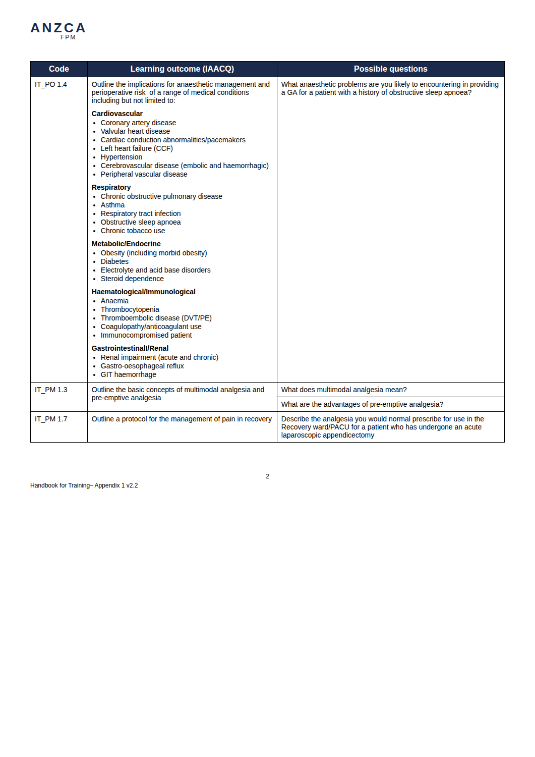ANZCA
FPM
| Code | Learning outcome (IAACQ) | Possible questions |
| --- | --- | --- |
| IT_PO 1.4 | Outline the implications for anaesthetic management and perioperative risk of a range of medical conditions including but not limited to: Cardiovascular Coronary artery disease Valvular heart disease Cardiac conduction abnormalities/pacemakers Left heart failure (CCF) Hypertension Cerebrovascular disease (embolic and haemorrhagic) Peripheral vascular disease Respiratory Chronic obstructive pulmonary disease Asthma Respiratory tract infection Obstructive sleep apnoea Chronic tobacco use Metabolic/Endocrine Obesity (including morbid obesity) Diabetes Electrolyte and acid base disorders Steroid dependence Haematological/Immunological Anaemia Thrombocytopenia Thromboembolic disease (DVT/PE) Coagulopathy/anticoagulant use Immunocompromised patient GastrointestinalI/Renal Renal impairment (acute and chronic) Gastro-oesophageal reflux GIT haemorrhage | What anaesthetic problems are you likely to encountering in providing a GA for a patient with a history of obstructive sleep apnoea? |
| IT_PM 1.3 | Outline the basic concepts of multimodal analgesia and pre-emptive analgesia | What does multimodal analgesia mean? |
| What are the advantages of pre-emptive analgesia? |
| IT_PM 1.7 | Outline a protocol for the management of pain in recovery | Describe the analgesia you would normal prescribe for use in the Recovery ward/PACU for a patient who has undergone an acute laparoscopic appendicectomy |
2
Handbook for Training– Appendix 1 v2.2